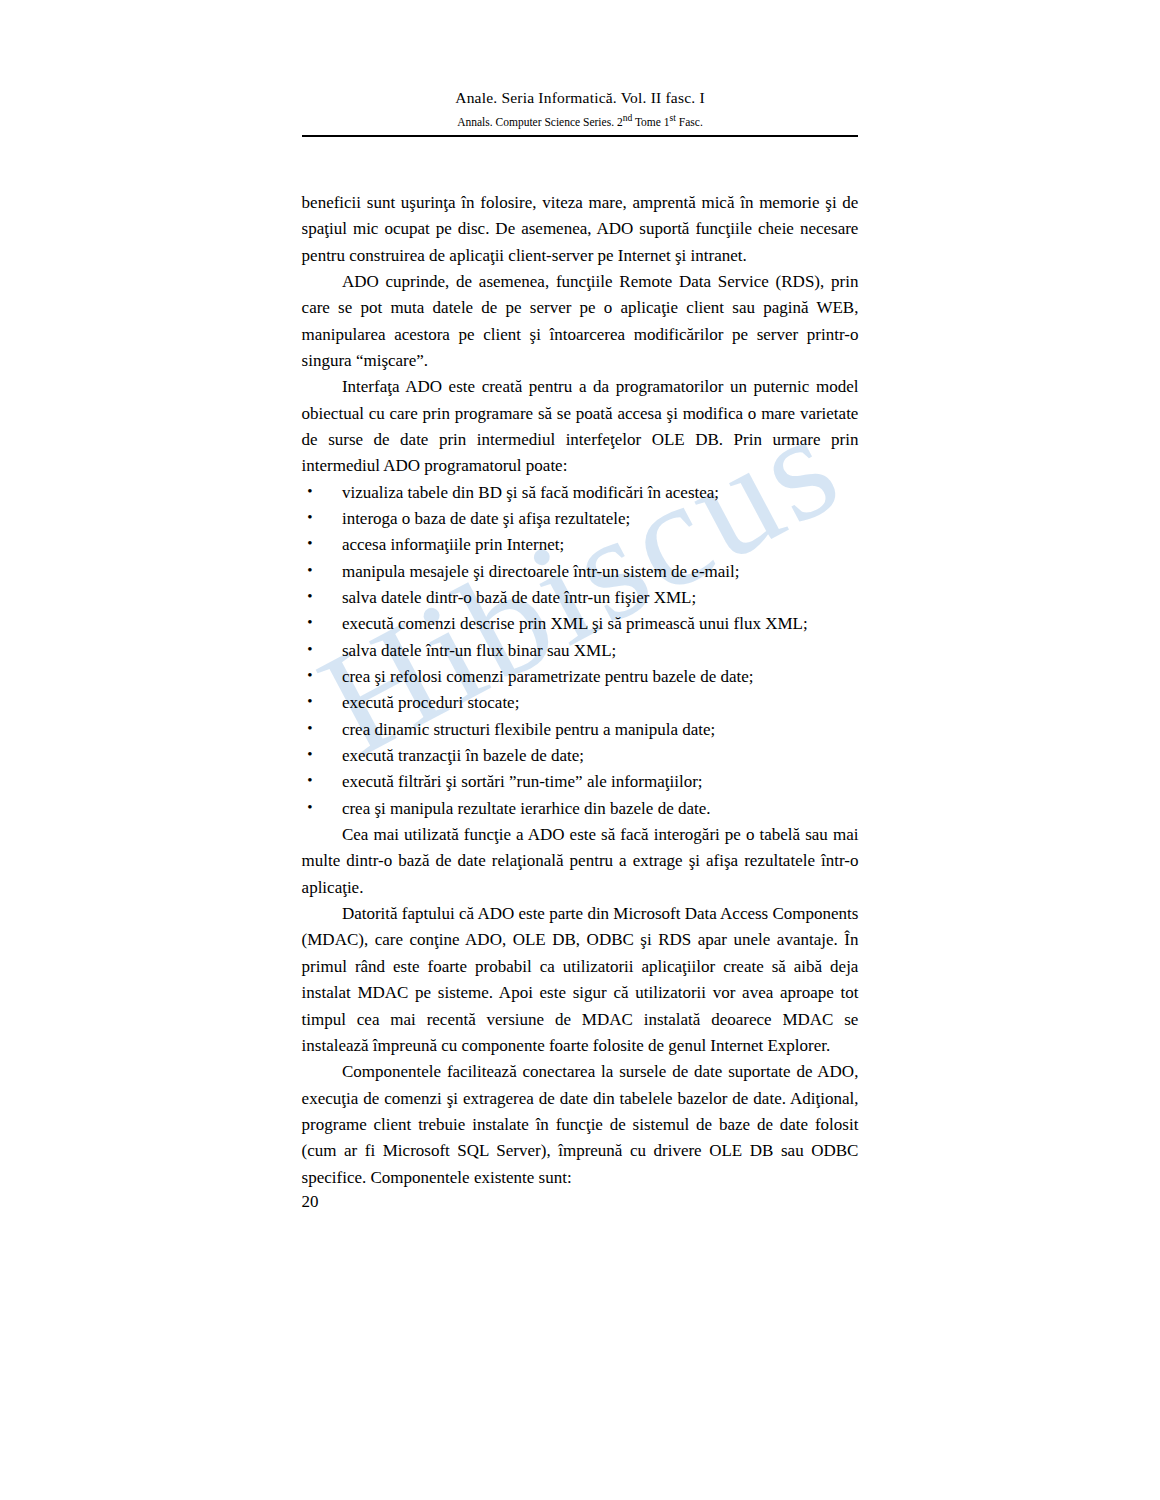Hibiscus
Anale. Seria Informatică. Vol. II fasc. I
Annals. Computer Science Series. 2nd Tome 1st Fasc.
beneficii sunt uşurinţa în folosire, viteza mare, amprentă mică în memorie şi de spaţiul mic ocupat pe disc. De asemenea, ADO suportă funcţiile cheie necesare pentru construirea de aplicaţii client-server pe Internet şi intranet.
ADO cuprinde, de asemenea, funcţiile Remote Data Service (RDS), prin care se pot muta datele de pe server pe o aplicaţie client sau pagină WEB, manipularea acestora pe client şi întoarcerea modificărilor pe server printr-o singura “mişcare”.
Interfaţa ADO este creată pentru a da programatorilor un puternic model obiectual cu care prin programare să se poată accesa şi modifica o mare varietate de surse de date prin intermediul interfeţelor OLE DB. Prin urmare prin intermediul ADO programatorul poate:
vizualiza tabele din BD şi să facă modificări în acestea;
interoga o baza de date şi afişa rezultatele;
accesa informaţiile prin Internet;
manipula mesajele şi directoarele într-un sistem de e-mail;
salva datele dintr-o bază de date într-un fişier XML;
execută comenzi descrise prin XML şi să primească unui flux XML;
salva datele într-un flux binar sau XML;
crea şi refolosi comenzi parametrizate pentru bazele de date;
execută proceduri stocate;
crea dinamic structuri flexibile pentru a manipula date;
execută tranzacţii în bazele de date;
execută filtrări şi sortări ”run-time” ale informaţiilor;
crea şi manipula rezultate ierarhice din bazele de date.
Cea mai utilizată funcţie a ADO este să facă interogări pe o tabelă sau mai multe dintr-o bază de date relaţională pentru a extrage şi afişa rezultatele într-o aplicaţie.
Datorită faptului că ADO este parte din Microsoft Data Access Components (MDAC), care conţine ADO, OLE DB, ODBC şi RDS apar unele avantaje. În primul rând este foarte probabil ca utilizatorii aplicaţiilor create să aibă deja instalat MDAC pe sisteme. Apoi este sigur că utilizatorii vor avea aproape tot timpul cea mai recentă versiune de MDAC instalată deoarece MDAC se instalează împreună cu componente foarte folosite de genul Internet Explorer.
Componentele facilitează conectarea la sursele de date suportate de ADO, execuţia de comenzi şi extragerea de date din tabelele bazelor de date. Adiţional, programe client trebuie instalate în funcţie de sistemul de baze de date folosit (cum ar fi Microsoft SQL Server), împreună cu drivere OLE DB sau ODBC specifice. Componentele existente sunt:
20